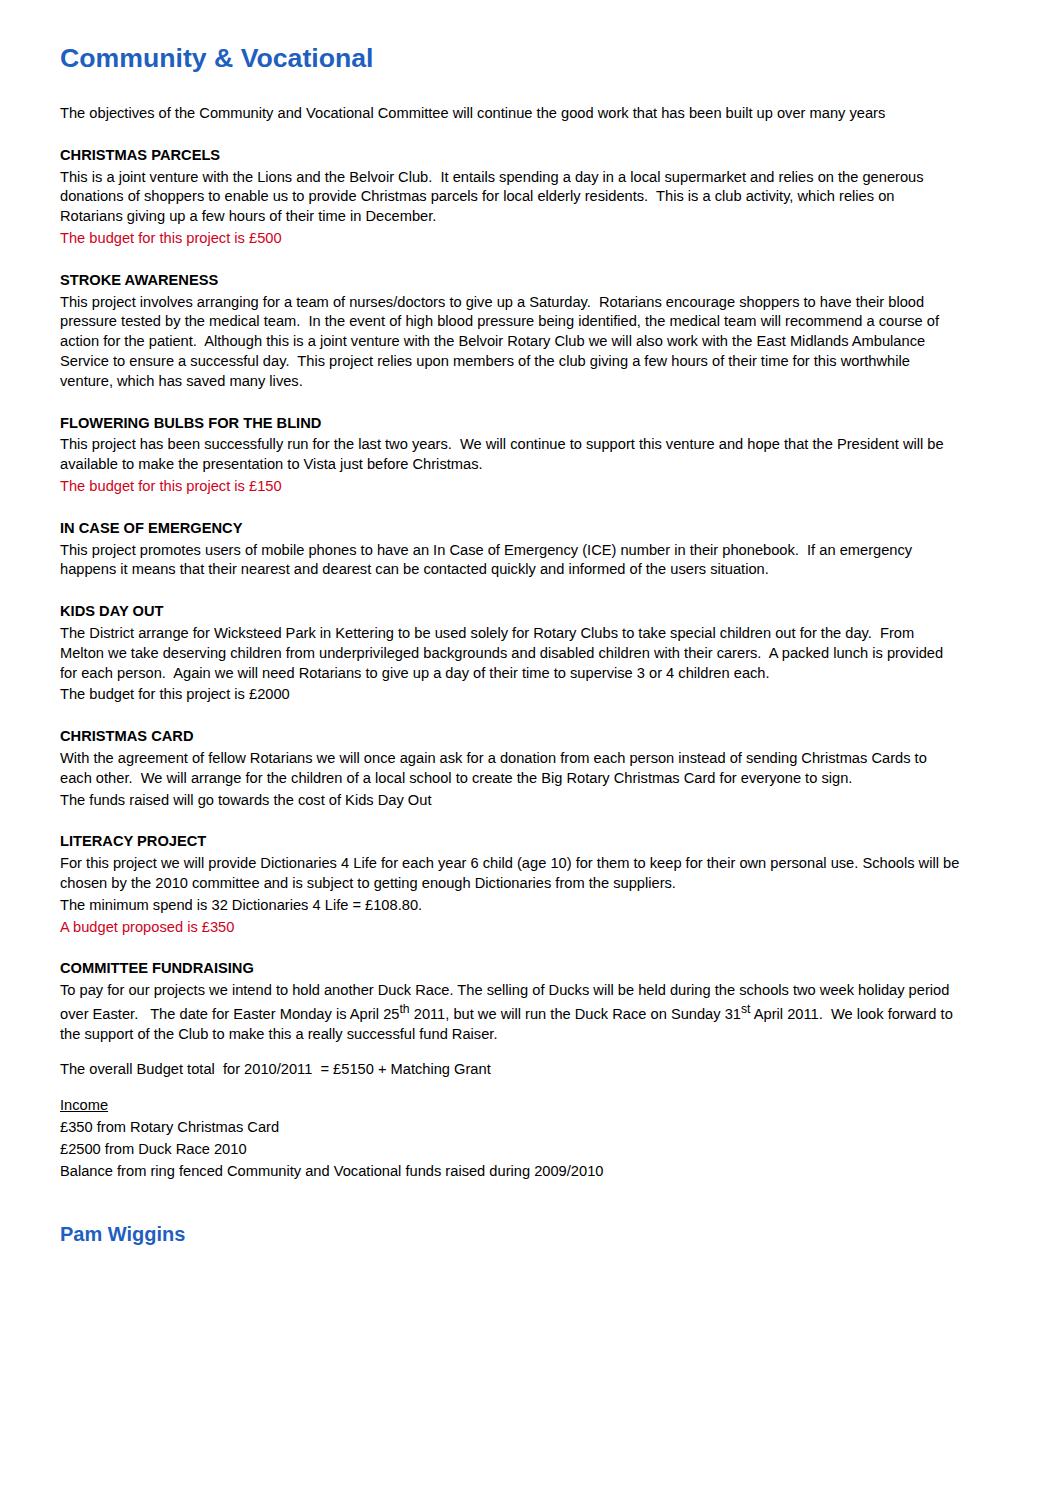Community & Vocational
The objectives of the Community and Vocational Committee will continue the good work that has been built up over many years
Christmas Parcels
This is a joint venture with the Lions and the Belvoir Club. It entails spending a day in a local supermarket and relies on the generous donations of shoppers to enable us to provide Christmas parcels for local elderly residents. This is a club activity, which relies on Rotarians giving up a few hours of their time in December.
The budget for this project is £500
Stroke Awareness
This project involves arranging for a team of nurses/doctors to give up a Saturday. Rotarians encourage shoppers to have their blood pressure tested by the medical team. In the event of high blood pressure being identified, the medical team will recommend a course of action for the patient. Although this is a joint venture with the Belvoir Rotary Club we will also work with the East Midlands Ambulance Service to ensure a successful day. This project relies upon members of the club giving a few hours of their time for this worthwhile venture, which has saved many lives.
Flowering Bulbs for the Blind
This project has been successfully run for the last two years. We will continue to support this venture and hope that the President will be available to make the presentation to Vista just before Christmas.
The budget for this project is £150
In Case of Emergency
This project promotes users of mobile phones to have an In Case of Emergency (ICE) number in their phonebook. If an emergency happens it means that their nearest and dearest can be contacted quickly and informed of the users situation.
Kids Day Out
The District arrange for Wicksteed Park in Kettering to be used solely for Rotary Clubs to take special children out for the day. From Melton we take deserving children from underprivileged backgrounds and disabled children with their carers. A packed lunch is provided for each person. Again we will need Rotarians to give up a day of their time to supervise 3 or 4 children each.
The budget for this project is £2000
Christmas Card
With the agreement of fellow Rotarians we will once again ask for a donation from each person instead of sending Christmas Cards to each other. We will arrange for the children of a local school to create the Big Rotary Christmas Card for everyone to sign.
The funds raised will go towards the cost of Kids Day Out
Literacy Project
For this project we will provide Dictionaries 4 Life for each year 6 child (age 10) for them to keep for their own personal use. Schools will be chosen by the 2010 committee and is subject to getting enough Dictionaries from the suppliers.
The minimum spend is 32 Dictionaries 4 Life = £108.80.
A budget proposed is £350
Committee Fundraising
To pay for our projects we intend to hold another Duck Race. The selling of Ducks will be held during the schools two week holiday period over Easter. The date for Easter Monday is April 25th 2011, but we will run the Duck Race on Sunday 31st April 2011. We look forward to the support of the Club to make this a really successful fund Raiser.
The overall Budget total for 2010/2011 = £5150 + Matching Grant
Income
£350 from Rotary Christmas Card
£2500 from Duck Race 2010
Balance from ring fenced Community and Vocational funds raised during 2009/2010
Pam Wiggins